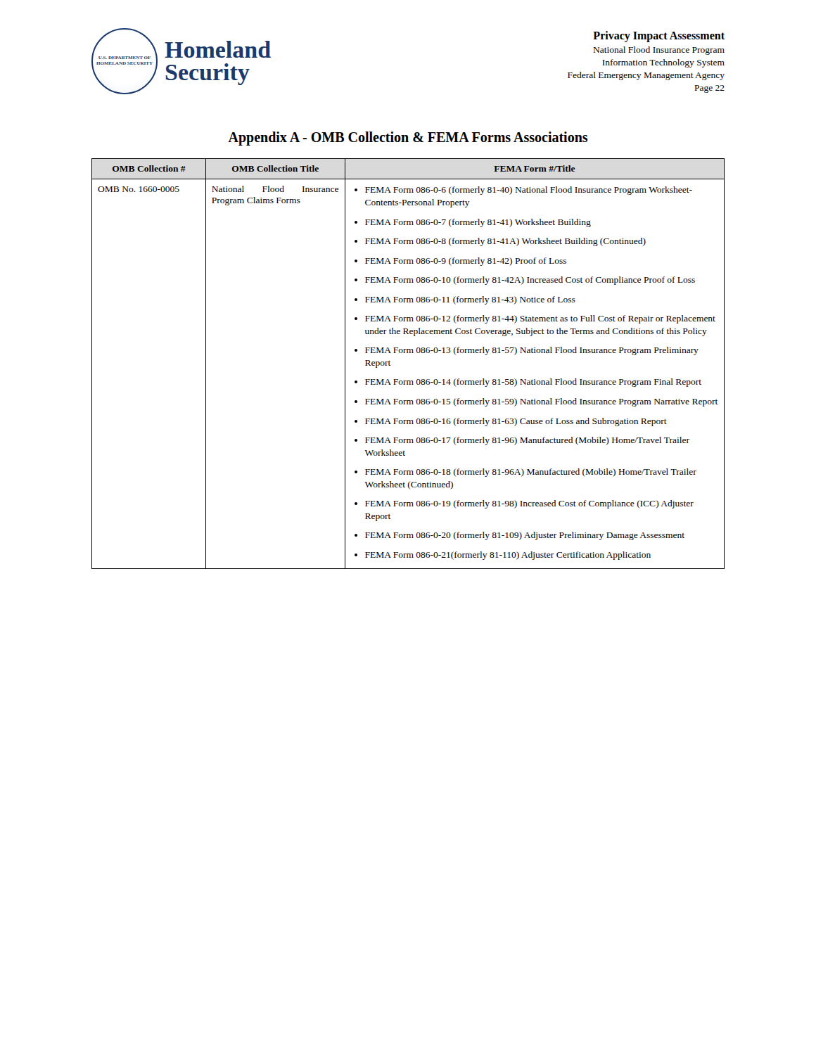U.S. DEPARTMENT OF HOMELAND SECURITY
Homeland Security
Privacy Impact Assessment
National Flood Insurance Program
Information Technology System
Federal Emergency Management Agency
Page 22
Appendix A - OMB Collection & FEMA Forms Associations
| OMB Collection # | OMB Collection Title | FEMA Form #/Title |
| --- | --- | --- |
| OMB No. 1660-0005 | National Flood Insurance Program Claims Forms | FEMA Form 086-0-6 (formerly 81-40) National Flood Insurance Program Worksheet-Contents-Personal Property FEMA Form 086-0-7 (formerly 81-41) Worksheet Building FEMA Form 086-0-8 (formerly 81-41A) Worksheet Building (Continued) FEMA Form 086-0-9 (formerly 81-42) Proof of Loss FEMA Form 086-0-10 (formerly 81-42A) Increased Cost of Compliance Proof of Loss FEMA Form 086-0-11 (formerly 81-43) Notice of Loss FEMA Form 086-0-12 (formerly 81-44) Statement as to Full Cost of Repair or Replacement under the Replacement Cost Coverage, Subject to the Terms and Conditions of this Policy FEMA Form 086-0-13 (formerly 81-57) National Flood Insurance Program Preliminary Report FEMA Form 086-0-14 (formerly 81-58) National Flood Insurance Program Final Report FEMA Form 086-0-15 (formerly 81-59) National Flood Insurance Program Narrative Report FEMA Form 086-0-16 (formerly 81-63) Cause of Loss and Subrogation Report FEMA Form 086-0-17 (formerly 81-96) Manufactured (Mobile) Home/Travel Trailer Worksheet FEMA Form 086-0-18 (formerly 81-96A) Manufactured (Mobile) Home/Travel Trailer Worksheet (Continued) FEMA Form 086-0-19 (formerly 81-98) Increased Cost of Compliance (ICC) Adjuster Report FEMA Form 086-0-20 (formerly 81-109) Adjuster Preliminary Damage Assessment FEMA Form 086-0-21(formerly 81-110) Adjuster Certification Application |